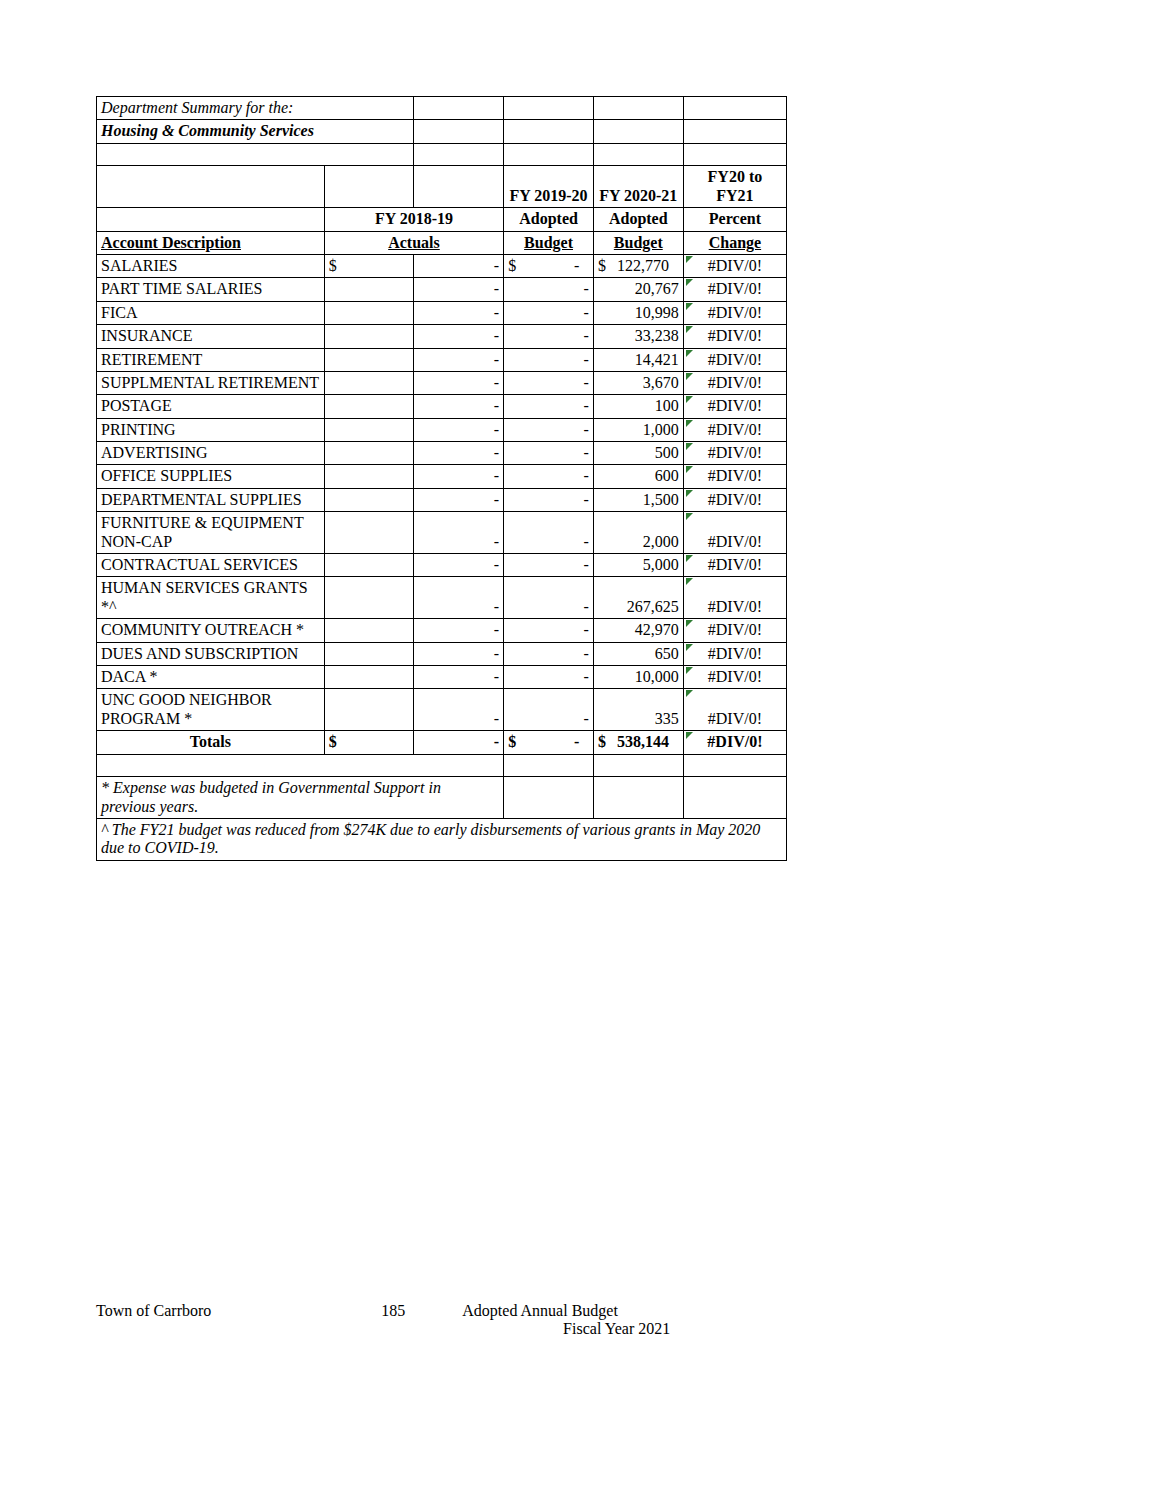| Department Summary for the: | | | | |
| Housing & Community Services | | | | |
| | | | FY 2019-20 | FY 2020-21 | FY20 to FY21 |
| | FY 2018-19 | Adopted | Adopted | Percent |
| Account Description | Actuals | Budget | Budget | Change |
| SALARIES | $ | - | $ - | $ 122,770 | #DIV/0! |
| PART TIME SALARIES | | - | - | 20,767 | #DIV/0! |
| FICA | | - | - | 10,998 | #DIV/0! |
| INSURANCE | | - | - | 33,238 | #DIV/0! |
| RETIREMENT | | - | - | 14,421 | #DIV/0! |
| SUPPLMENTAL RETIREMENT | | - | - | 3,670 | #DIV/0! |
| POSTAGE | | - | - | 100 | #DIV/0! |
| PRINTING | | - | - | 1,000 | #DIV/0! |
| ADVERTISING | | - | - | 500 | #DIV/0! |
| OFFICE SUPPLIES | | - | - | 600 | #DIV/0! |
| DEPARTMENTAL SUPPLIES | | - | - | 1,500 | #DIV/0! |
| FURNITURE & EQUIPMENT NON-CAP | | - | - | 2,000 | #DIV/0! |
| CONTRACTUAL SERVICES | | - | - | 5,000 | #DIV/0! |
| HUMAN SERVICES GRANTS *^ | | - | - | 267,625 | #DIV/0! |
| COMMUNITY OUTREACH * | | - | - | 42,970 | #DIV/0! |
| DUES AND SUBSCRIPTION | | - | - | 650 | #DIV/0! |
| DACA * | | - | - | 10,000 | #DIV/0! |
| UNC GOOD NEIGHBOR PROGRAM * | | - | - | 335 | #DIV/0! |
| Totals | $ | - | $ - | $ 538,144 | #DIV/0! |
| * Expense was budgeted in Governmental Support in previous years. | | | |
| ^ The FY21 budget was reduced from $274K due to early disbursements of various grants in May 2020 due to COVID-19. |
| Town of Carrboro | 185 | Adopted Annual Budget Fiscal Year 2021 |